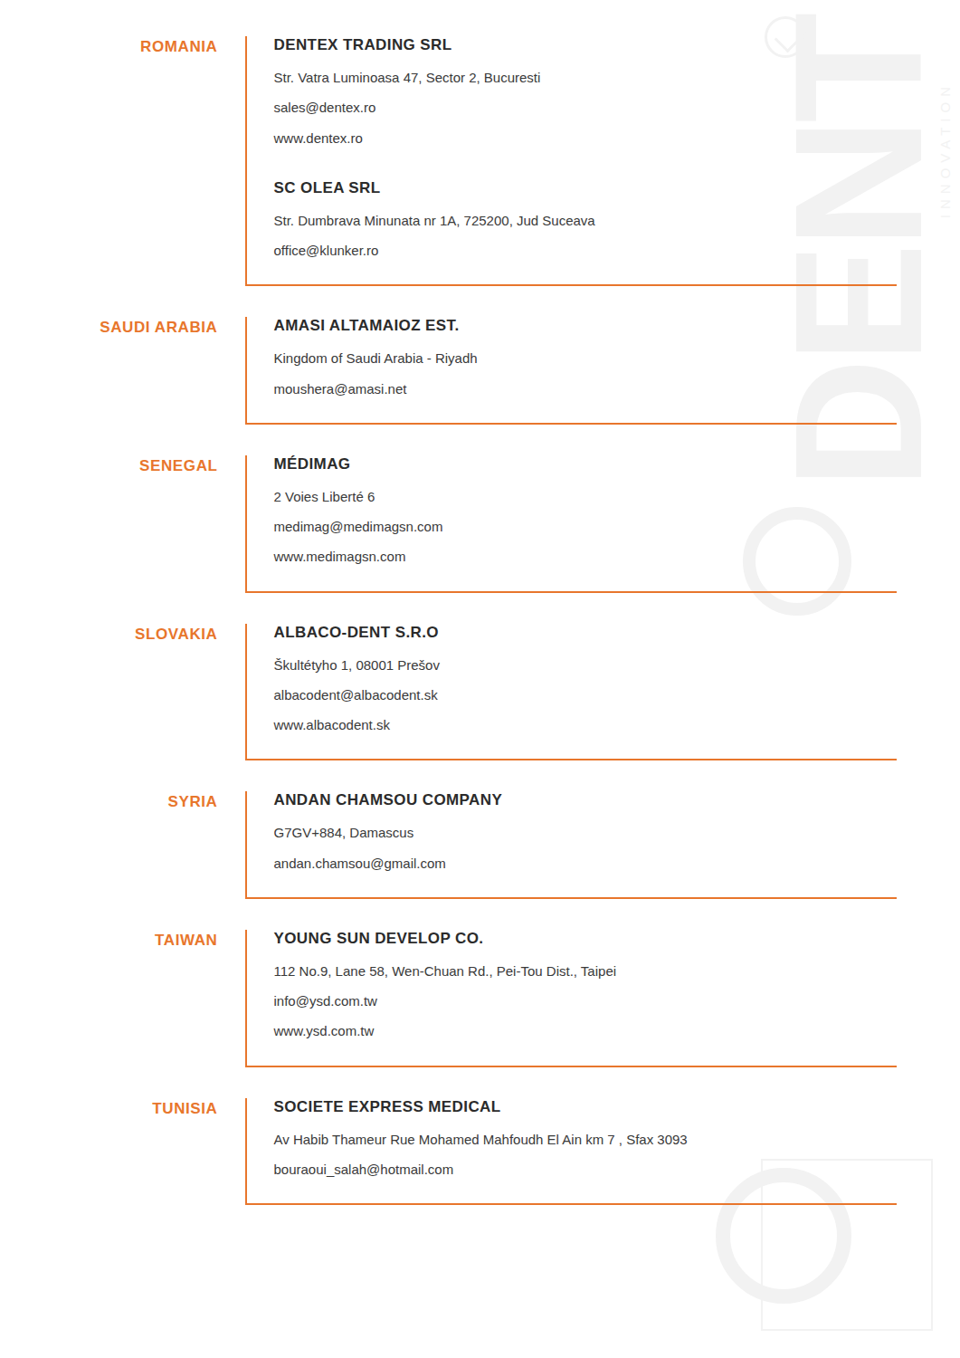DENT
INNOVATION
Romania
Dentex Trading SRL
Str. Vatra Luminoasa 47, Sector 2, Bucuresti
sales@dentex.ro
www.dentex.ro
SC Olea SRL
Str. Dumbrava Minunata nr 1A, 725200, Jud Suceava
office@klunker.ro
Saudi Arabia
Amasi Altamaioz Est.
Kingdom of Saudi Arabia - Riyadh
moushera@amasi.net
Senegal
Médimag
2 Voies Liberté 6
medimag@medimagsn.com
www.medimagsn.com
Slovakia
Albaco-Dent s.r.o
Škultétyho 1, 08001 Prešov
albacodent@albacodent.sk
www.albacodent.sk
Syria
Andan Chamsou Company
G7GV+884, Damascus
andan.chamsou@gmail.com
Taiwan
Young Sun Develop Co.
112 No.9, Lane 58, Wen-Chuan Rd., Pei-Tou Dist., Taipei
info@ysd.com.tw
www.ysd.com.tw
Tunisia
Societe Express Medical
Av Habib Thameur Rue Mohamed Mahfoudh El Ain km 7 , Sfax 3093
bouraoui_salah@hotmail.com